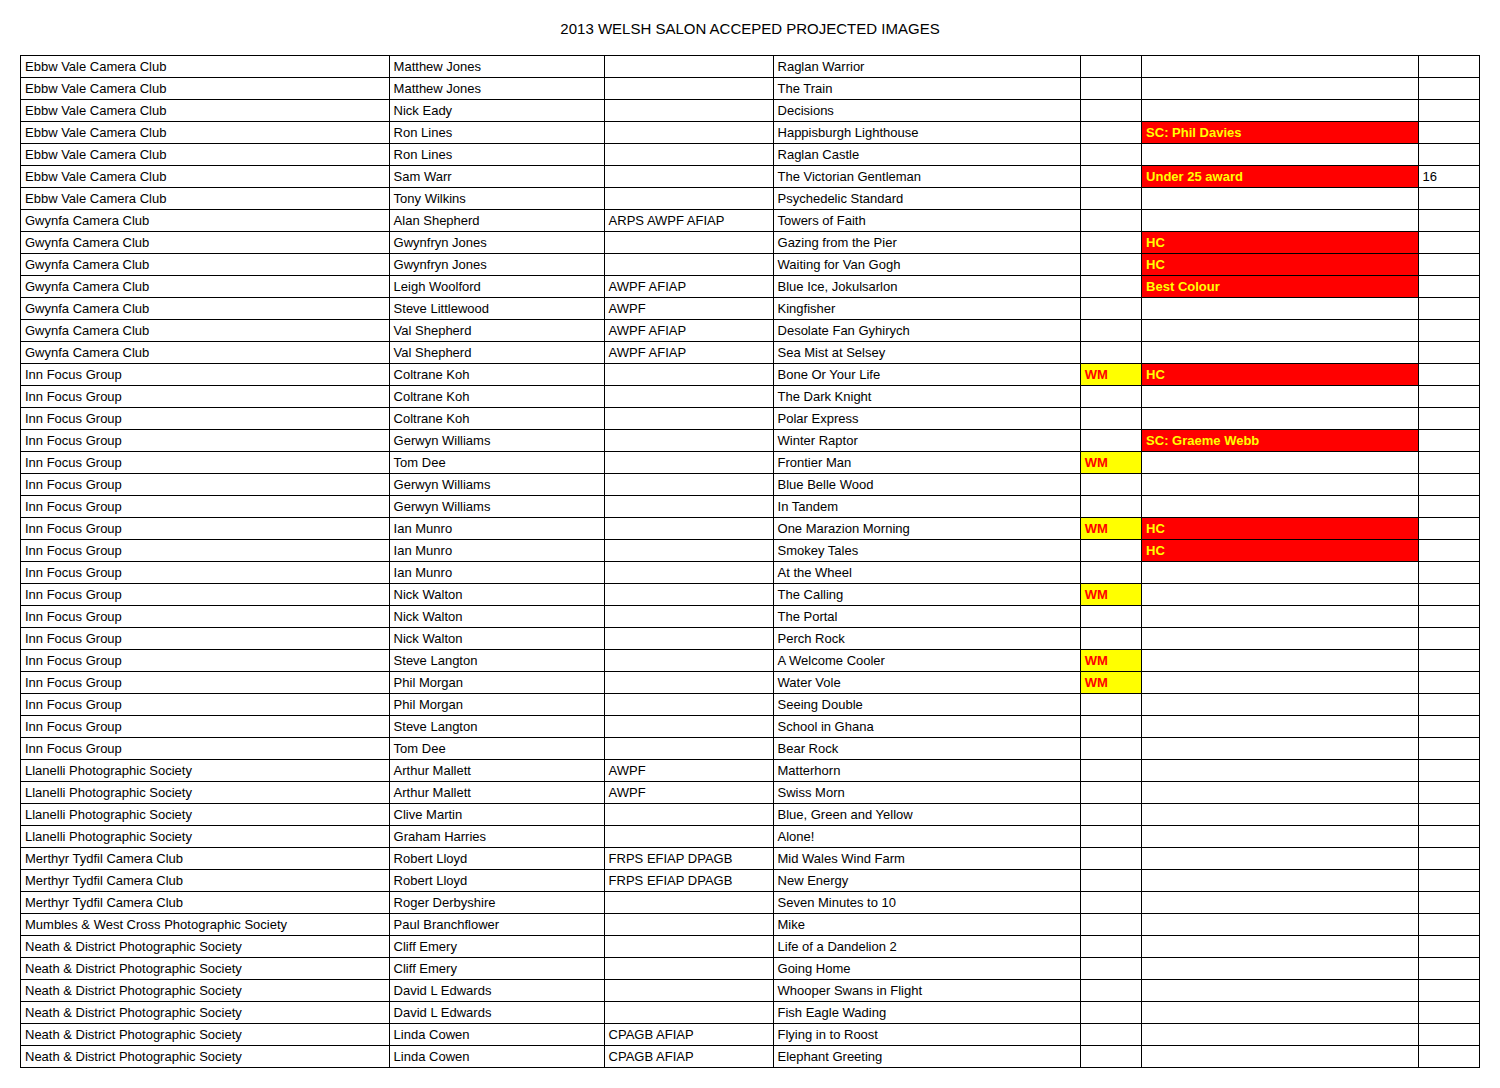2013 WELSH SALON ACCEPED PROJECTED IMAGES
| Ebbw Vale Camera Club | Matthew Jones | | Raglan Warrior | | | |
| Ebbw Vale Camera Club | Matthew Jones | | The Train | | | |
| Ebbw Vale Camera Club | Nick Eady | | Decisions | | | |
| Ebbw Vale Camera Club | Ron Lines | | Happisburgh Lighthouse | | SC: Phil Davies | |
| Ebbw Vale Camera Club | Ron Lines | | Raglan Castle | | | |
| Ebbw Vale Camera Club | Sam Warr | | The Victorian Gentleman | | Under 25 award | 16 |
| Ebbw Vale Camera Club | Tony Wilkins | | Psychedelic Standard | | | |
| Gwynfa Camera Club | Alan Shepherd | ARPS AWPF AFIAP | Towers of Faith | | | |
| Gwynfa Camera Club | Gwynfryn Jones | | Gazing from the Pier | | HC | |
| Gwynfa Camera Club | Gwynfryn Jones | | Waiting for Van Gogh | | HC | |
| Gwynfa Camera Club | Leigh Woolford | AWPF AFIAP | Blue Ice, Jokulsarlon | | Best Colour | |
| Gwynfa Camera Club | Steve Littlewood | AWPF | Kingfisher | | | |
| Gwynfa Camera Club | Val Shepherd | AWPF AFIAP | Desolate Fan Gyhirych | | | |
| Gwynfa Camera Club | Val Shepherd | AWPF AFIAP | Sea Mist at Selsey | | | |
| Inn Focus Group | Coltrane Koh | | Bone Or Your Life | WM | HC | |
| Inn Focus Group | Coltrane Koh | | The Dark Knight | | | |
| Inn Focus Group | Coltrane Koh | | Polar Express | | | |
| Inn Focus Group | Gerwyn Williams | | Winter Raptor | | SC: Graeme Webb | |
| Inn Focus Group | Tom Dee | | Frontier Man | WM | | |
| Inn Focus Group | Gerwyn Williams | | Blue Belle Wood | | | |
| Inn Focus Group | Gerwyn Williams | | In Tandem | | | |
| Inn Focus Group | Ian Munro | | One Marazion Morning | WM | HC | |
| Inn Focus Group | Ian Munro | | Smokey Tales | | HC | |
| Inn Focus Group | Ian Munro | | At the Wheel | | | |
| Inn Focus Group | Nick Walton | | The Calling | WM | | |
| Inn Focus Group | Nick Walton | | The Portal | | | |
| Inn Focus Group | Nick Walton | | Perch Rock | | | |
| Inn Focus Group | Steve Langton | | A Welcome Cooler | WM | | |
| Inn Focus Group | Phil Morgan | | Water Vole | WM | | |
| Inn Focus Group | Phil Morgan | | Seeing Double | | | |
| Inn Focus Group | Steve Langton | | School in Ghana | | | |
| Inn Focus Group | Tom Dee | | Bear Rock | | | |
| Llanelli Photographic Society | Arthur Mallett | AWPF | Matterhorn | | | |
| Llanelli Photographic Society | Arthur Mallett | AWPF | Swiss Morn | | | |
| Llanelli Photographic Society | Clive Martin | | Blue, Green and Yellow | | | |
| Llanelli Photographic Society | Graham Harries | | Alone! | | | |
| Merthyr Tydfil Camera Club | Robert Lloyd | FRPS EFIAP DPAGB | Mid Wales Wind Farm | | | |
| Merthyr Tydfil Camera Club | Robert Lloyd | FRPS EFIAP DPAGB | New Energy | | | |
| Merthyr Tydfil Camera Club | Roger Derbyshire | | Seven Minutes to 10 | | | |
| Mumbles & West Cross Photographic Society | Paul Branchflower | | Mike | | | |
| Neath & District Photographic Society | Cliff Emery | | Life of a Dandelion 2 | | | |
| Neath & District Photographic Society | Cliff Emery | | Going Home | | | |
| Neath & District Photographic Society | David L Edwards | | Whooper Swans in Flight | | | |
| Neath & District Photographic Society | David L Edwards | | Fish Eagle Wading | | | |
| Neath & District Photographic Society | Linda Cowen | CPAGB AFIAP | Flying in to Roost | | | |
| Neath & District Photographic Society | Linda Cowen | CPAGB AFIAP | Elephant Greeting | | | |